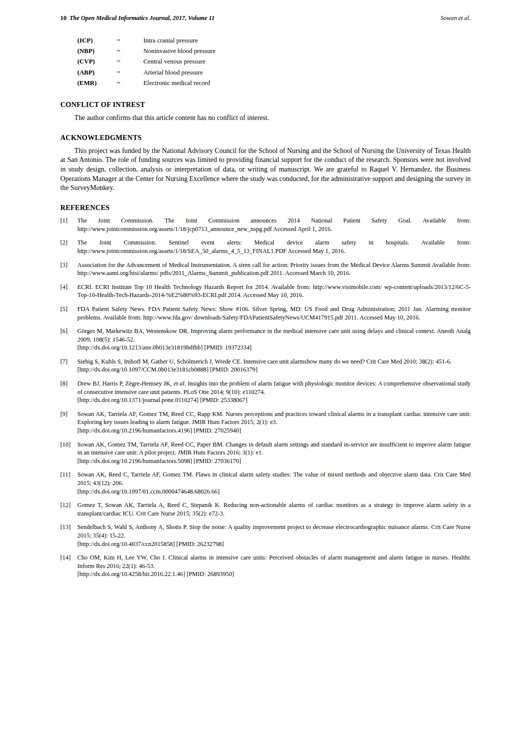10 The Open Medical Informatics Journal, 2017, Volume 11
Sowan et al.
| (ICP) | = | Intra cranial pressure |
| (NBP) | = | Noninvasive blood pressure |
| (CVP) | = | Central venous pressure |
| (ABP) | = | Arterial blood pressure |
| (EMR) | = | Electronic medical record |
CONFLICT OF INTREST
The author confirms that this article content has no conflict of interest.
ACKNOWLEDGMENTS
This project was funded by the National Advisory Council for the School of Nursing and the School of Nursing the University of Texas Health at San Antonio. The role of funding sources was limited to providing financial support for the conduct of the research. Sponsors were not involved in study design, collection, analysis or interpretation of data, or writing of manuscript. We are grateful to Raquel V. Hernandez, the Business Operations Manager at the Center for Nursing Excellence where the study was conducted, for the administrative support and designing the survey in the SurveyMonkey.
REFERENCES
[1] The Joint Commission. The Joint Commission announces 2014 National Patient Safety Goal. Available from: http://www.jointcommission.org/assets/1/18/jcp0713_announce_new_nspg.pdf Accessed April 1, 2016.
[2] The Joint Commission. Sentinel event alerts: Medical device alarm safety in hospitals. Available from: http://www.jointcommission.org/assets/1/18/SEA_50_alarms_4_5_13_FINAL1.PDF Accessed May 1, 2016.
[3] Association for the Advancement of Medical Instrumentation. A siren call for action: Priority issues from the Medical Device Alarms Summit Available from: http://www.aami.org/htsi/alarms/ pdfs/2011_Alarms_Summit_publication.pdf 2011. Accessed March 10, 2016.
[4] ECRI. ECRI Institute Top 10 Health Technology Hazards Report for 2014. Available from: http://www.visimobile.com/ wp-content/uploads/2013/12/6C-5-Top-10-Health-Tech-Hazards-2014-%E2%80%93-ECRI.pdf 2014. Accessed May 10, 2016.
[5] FDA Patient Safety News. FDA Patient Safety News: Show #106. Silver Spring, MD: US Food and Drug Administration; 2011 Jan. Alarming monitor problems. Available from: http://www.fda.gov/ downloads/Safety/FDAPatientSafetyNews/UCM417915.pdf 2011. Accessed May 10, 2016.
[6] Görges M, Markewitz BA, Westenskow DR. Improving alarm performance in the medical intensive care unit using delays and clinical context. Anesth Analg 2009; 108(5): 1546-52. [http://dx.doi.org/10.1213/ane.0b013e31819bdfbb] [PMID: 19372334]
[7] Siebig S, Kuhls S, Imhoff M, Gather U, Schölmerich J, Wrede CE. Intensive care unit alarmshow many do we need? Crit Care Med 2010; 38(2): 451-6. [http://dx.doi.org/10.1097/CCM.0b013e3181cb0888] [PMID: 20016379]
[8] Drew BJ, Harris P, Zègre-Hemsey JK, et al. Insights into the problem of alarm fatigue with physiologic monitor devices: A comprehensive observational study of consecutive intensive care unit patients. PLoS One 2014; 9(10): e110274. [http://dx.doi.org/10.1371/journal.pone.0110274] [PMID: 25338067]
[9] Sowan AK, Tarriela AF, Gomez TM, Reed CC, Rapp KM. Nurses perceptions and practices toward clinical alarms in a transplant cardiac intensive care unit: Exploring key issues leading to alarm fatigue. JMIR Hum Factors 2015; 2(1): e3. [http://dx.doi.org/10.2196/humanfactors.4196] [PMID: 27025940]
[10] Sowan AK, Gomez TM, Tarriela AF, Reed CC, Paper BM. Changes in default alarm settings and standard in-service are insufficient to improve alarm fatigue in an intensive care unit: A pilot project. JMIR Hum Factors 2016; 3(1): e1. [http://dx.doi.org/10.2196/humanfactors.5098] [PMID: 27036170]
[11] Sowan AK, Reed C, Tarriela AF, Gomez TM. Flaws in clinical alarm safety studies: The value of mixed methods and objective alarm data. Crit Care Med 2015; 43(12): 206. [http://dx.doi.org/10.1097/01.ccm.0000474648.68026.66]
[12] Gomez T, Sowan AK, Tarriela A, Reed C, Stepanik K. Reducing non-actionable alarms of cardiac monitors as a strategy to improve alarm safety in a transplant/cardiac ICU. Crit Care Nurse 2015; 35(2): e72-3.
[13] Sendelbach S, Wahl S, Anthony A, Shotts P. Stop the noise: A quality improvement project to decrease electrocardiographic nuisance alarms. Crit Care Nurse 2015; 35(4): 15-22. [http://dx.doi.org/10.4037/ccn2015858] [PMID: 26232798]
[14] Cho OM, Kim H, Lee YW, Cho I. Clinical alarms in intensive care units: Perceived obstacles of alarm management and alarm fatigue in nurses. Healthc Inform Res 2016; 22(1): 46-53. [http://dx.doi.org/10.4258/hir.2016.22.1.46] [PMID: 26893950]